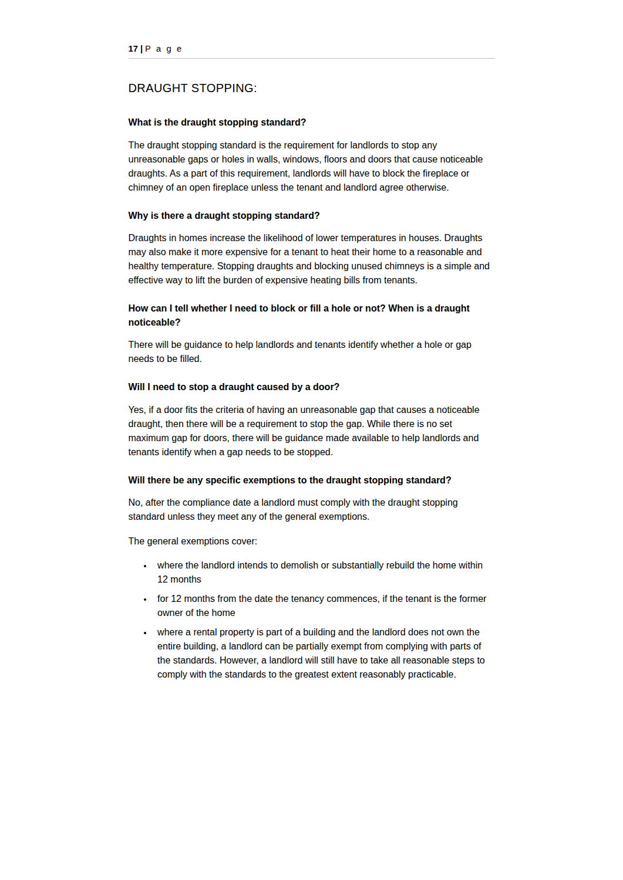17 | P a g e
DRAUGHT STOPPING:
What is the draught stopping standard?
The draught stopping standard is the requirement for landlords to stop any unreasonable gaps or holes in walls, windows, floors and doors that cause noticeable draughts. As a part of this requirement, landlords will have to block the fireplace or chimney of an open fireplace unless the tenant and landlord agree otherwise.
Why is there a draught stopping standard?
Draughts in homes increase the likelihood of lower temperatures in houses. Draughts may also make it more expensive for a tenant to heat their home to a reasonable and healthy temperature. Stopping draughts and blocking unused chimneys is a simple and effective way to lift the burden of expensive heating bills from tenants.
How can I tell whether I need to block or fill a hole or not? When is a draught noticeable?
There will be guidance to help landlords and tenants identify whether a hole or gap needs to be filled.
Will I need to stop a draught caused by a door?
Yes, if a door fits the criteria of having an unreasonable gap that causes a noticeable draught, then there will be a requirement to stop the gap. While there is no set maximum gap for doors, there will be guidance made available to help landlords and tenants identify when a gap needs to be stopped.
Will there be any specific exemptions to the draught stopping standard?
No, after the compliance date a landlord must comply with the draught stopping standard unless they meet any of the general exemptions.
The general exemptions cover:
where the landlord intends to demolish or substantially rebuild the home within 12 months
for 12 months from the date the tenancy commences, if the tenant is the former owner of the home
where a rental property is part of a building and the landlord does not own the entire building, a landlord can be partially exempt from complying with parts of the standards. However, a landlord will still have to take all reasonable steps to comply with the standards to the greatest extent reasonably practicable.